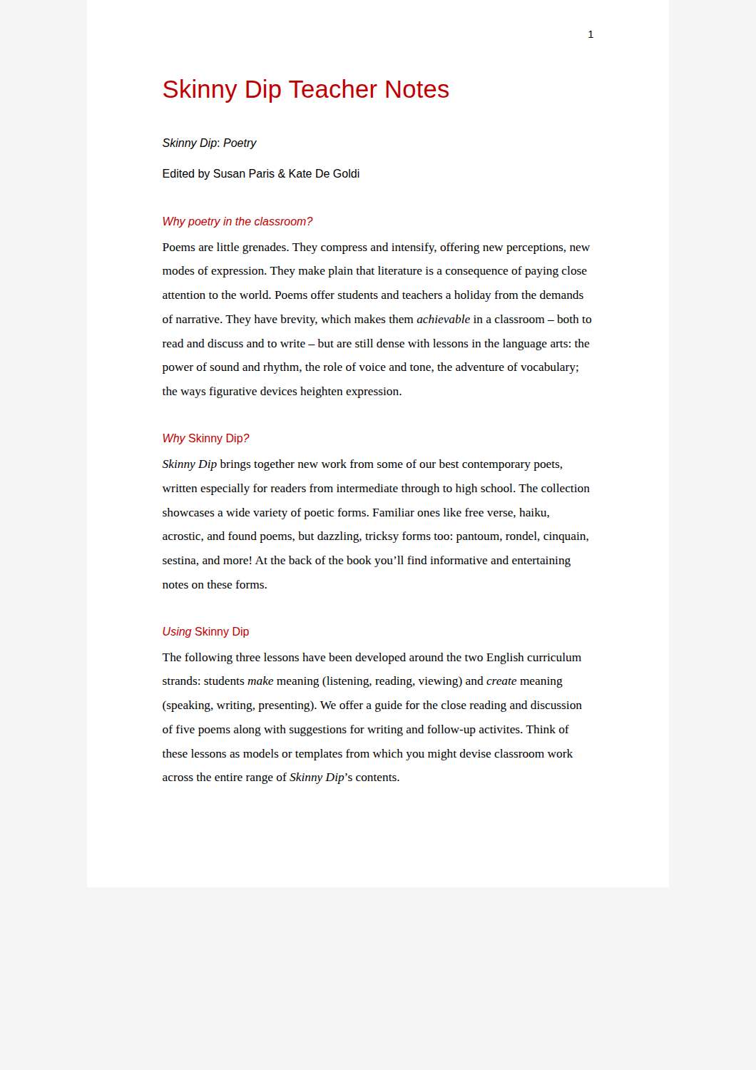1
Skinny Dip Teacher Notes
Skinny Dip: Poetry
Edited by Susan Paris & Kate De Goldi
Why poetry in the classroom?
Poems are little grenades. They compress and intensify, offering new perceptions, new modes of expression. They make plain that literature is a consequence of paying close attention to the world. Poems offer students and teachers a holiday from the demands of narrative. They have brevity, which makes them achievable in a classroom – both to read and discuss and to write – but are still dense with lessons in the language arts: the power of sound and rhythm, the role of voice and tone, the adventure of vocabulary; the ways figurative devices heighten expression.
Why Skinny Dip?
Skinny Dip brings together new work from some of our best contemporary poets, written especially for readers from intermediate through to high school. The collection showcases a wide variety of poetic forms. Familiar ones like free verse, haiku, acrostic, and found poems, but dazzling, tricksy forms too: pantoum, rondel, cinquain, sestina, and more! At the back of the book you’ll find informative and entertaining notes on these forms.
Using Skinny Dip
The following three lessons have been developed around the two English curriculum strands: students make meaning (listening, reading, viewing) and create meaning (speaking, writing, presenting). We offer a guide for the close reading and discussion of five poems along with suggestions for writing and follow-up activites. Think of these lessons as models or templates from which you might devise classroom work across the entire range of Skinny Dip’s contents.